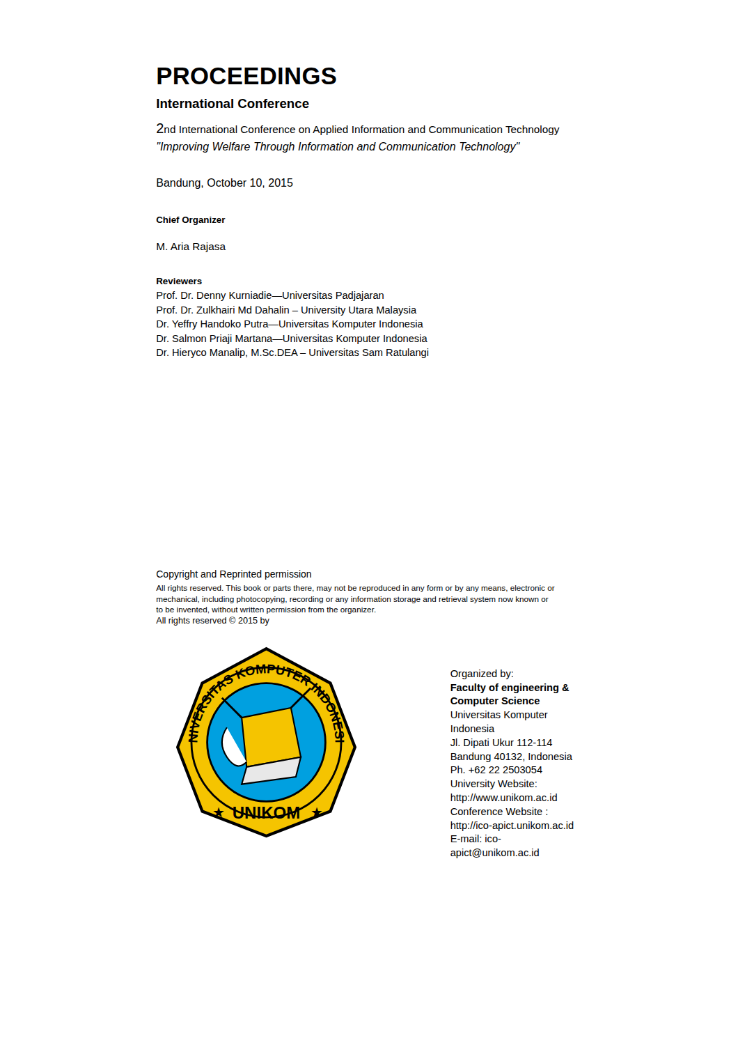PROCEEDINGS
International Conference
2nd International Conference on Applied Information and Communication Technology
"Improving Welfare Through Information and Communication Technology"
Bandung, October 10, 2015
Chief Organizer
M. Aria Rajasa
Reviewers
Prof. Dr. Denny Kurniadie—Universitas Padjajaran
Prof. Dr. Zulkhairi Md Dahalin – University Utara Malaysia
Dr. Yeffry Handoko Putra—Universitas Komputer Indonesia
Dr. Salmon Priaji Martana—Universitas Komputer Indonesia
Dr. Hieryco Manalip, M.Sc.DEA – Universitas Sam Ratulangi
Copyright and Reprinted permission
All rights reserved. This book or parts there, may not be reproduced in any form or by any means, electronic or mechanical, including photocopying, recording or any information storage and retrieval system now known or to be invented, without written permission from the organizer.
All rights reserved © 2015 by
Organized by:
Faculty of engineering & Computer Science
Universitas Komputer Indonesia
Jl. Dipati Ukur 112-114
Bandung 40132, Indonesia
Ph. +62 22 2503054
University Website: http://www.unikom.ac.id
Conference Website :
http://ico-apict.unikom.ac.id
E-mail: ico-apict@unikom.ac.id